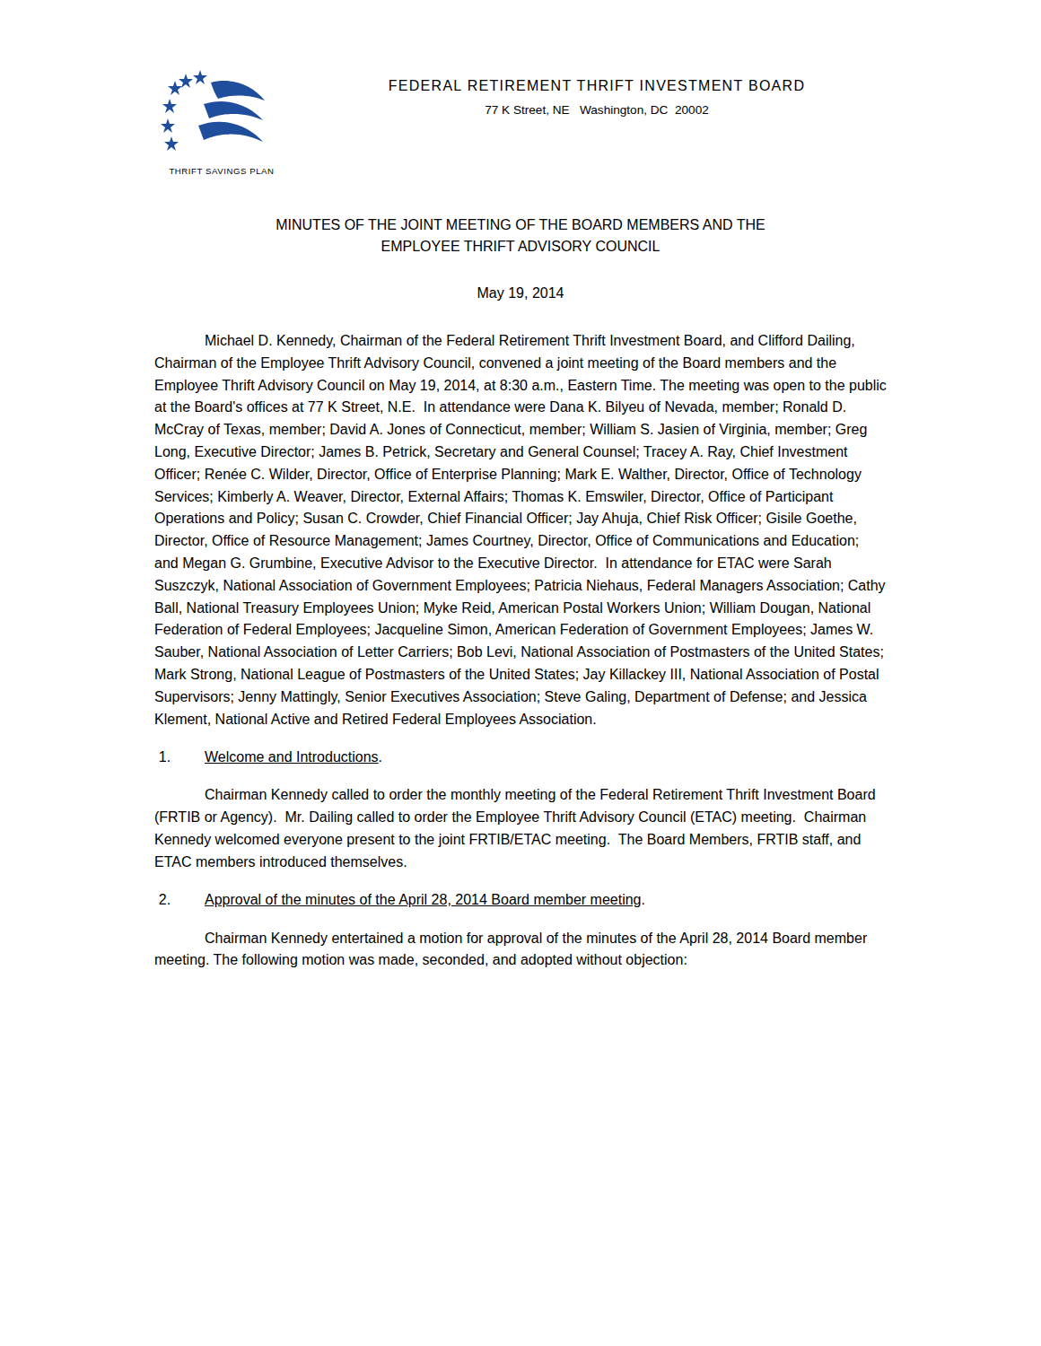THRIFT SAVINGS PLAN
FEDERAL RETIREMENT THRIFT INVESTMENT BOARD
77 K Street, NE Washington, DC 20002
Minutes of the Joint Meeting of the Board Members and the
Employee Thrift Advisory Council
May 19, 2014
Michael D. Kennedy, Chairman of the Federal Retirement Thrift Investment Board, and Clifford Dailing, Chairman of the Employee Thrift Advisory Council, convened a joint meeting of the Board members and the Employee Thrift Advisory Council on May 19, 2014, at 8:30 a.m., Eastern Time. The meeting was open to the public at the Board's offices at 77 K Street, N.E. In attendance were Dana K. Bilyeu of Nevada, member; Ronald D. McCray of Texas, member; David A. Jones of Connecticut, member; William S. Jasien of Virginia, member; Greg Long, Executive Director; James B. Petrick, Secretary and General Counsel; Tracey A. Ray, Chief Investment Officer; Renée C. Wilder, Director, Office of Enterprise Planning; Mark E. Walther, Director, Office of Technology Services; Kimberly A. Weaver, Director, External Affairs; Thomas K. Emswiler, Director, Office of Participant Operations and Policy; Susan C. Crowder, Chief Financial Officer; Jay Ahuja, Chief Risk Officer; Gisile Goethe, Director, Office of Resource Management; James Courtney, Director, Office of Communications and Education; and Megan G. Grumbine, Executive Advisor to the Executive Director. In attendance for ETAC were Sarah Suszczyk, National Association of Government Employees; Patricia Niehaus, Federal Managers Association; Cathy Ball, National Treasury Employees Union; Myke Reid, American Postal Workers Union; William Dougan, National Federation of Federal Employees; Jacqueline Simon, American Federation of Government Employees; James W. Sauber, National Association of Letter Carriers; Bob Levi, National Association of Postmasters of the United States; Mark Strong, National League of Postmasters of the United States; Jay Killackey III, National Association of Postal Supervisors; Jenny Mattingly, Senior Executives Association; Steve Galing, Department of Defense; and Jessica Klement, National Active and Retired Federal Employees Association.
Welcome and Introductions.
Chairman Kennedy called to order the monthly meeting of the Federal Retirement Thrift Investment Board (FRTIB or Agency). Mr. Dailing called to order the Employee Thrift Advisory Council (ETAC) meeting. Chairman Kennedy welcomed everyone present to the joint FRTIB/ETAC meeting. The Board Members, FRTIB staff, and ETAC members introduced themselves.
Approval of the minutes of the April 28, 2014 Board member meeting.
Chairman Kennedy entertained a motion for approval of the minutes of the April 28, 2014 Board member meeting. The following motion was made, seconded, and adopted without objection: